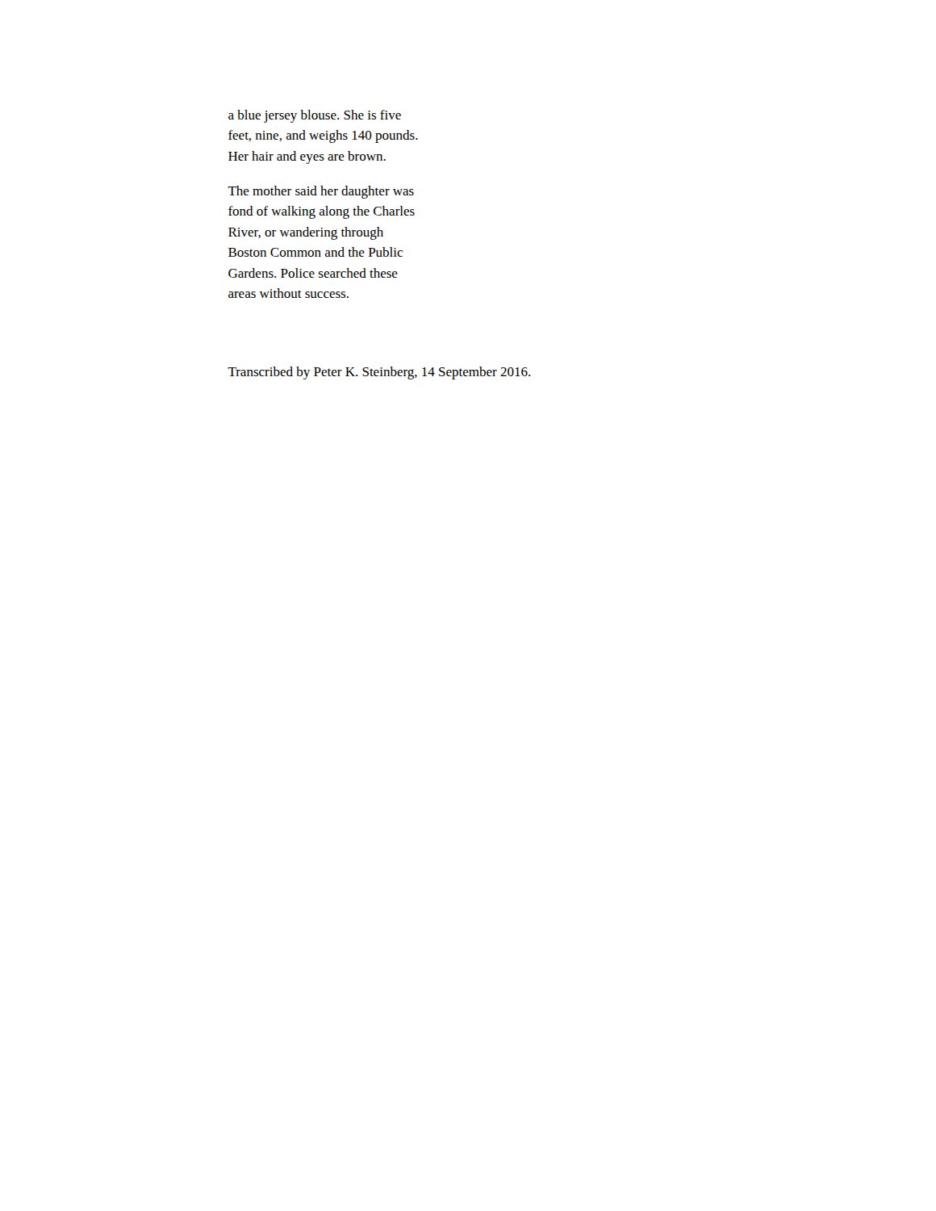a blue jersey blouse. She is five feet, nine, and weighs 140 pounds. Her hair and eyes are brown.
The mother said her daughter was fond of walking along the Charles River, or wandering through Boston Common and the Public Gardens. Police searched these areas without success.
Transcribed by Peter K. Steinberg, 14 September 2016.